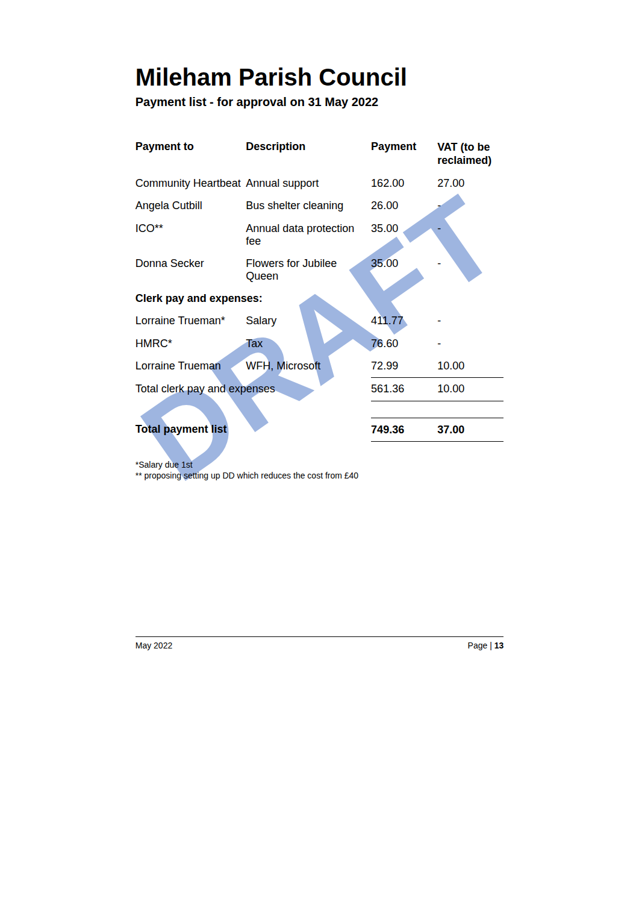DRAFT
Mileham Parish Council
Payment list - for approval on 31 May 2022
| Payment to | Description | Payment | VAT (to be reclaimed) |
| --- | --- | --- | --- |
| Community Heartbeat | Annual support | 162.00 | 27.00 |
| Angela Cutbill | Bus shelter cleaning | 26.00 | - |
| ICO** | Annual data protection fee | 35.00 | - |
| Donna Secker | Flowers for Jubilee Queen | 35.00 | - |
| Clerk pay and expenses: |
| Lorraine Trueman* | Salary | 411.77 | - |
| HMRC* | Tax | 76.60 | - |
| Lorraine Trueman | WFH, Microsoft | 72.99 | 10.00 |
| Total clerk pay and expenses | 561.36 | 10.00 |
| Total payment list | 749.36 | 37.00 |
*Salary due 1st
** proposing setting up DD which reduces the cost from £40
May 2022 Page | 13